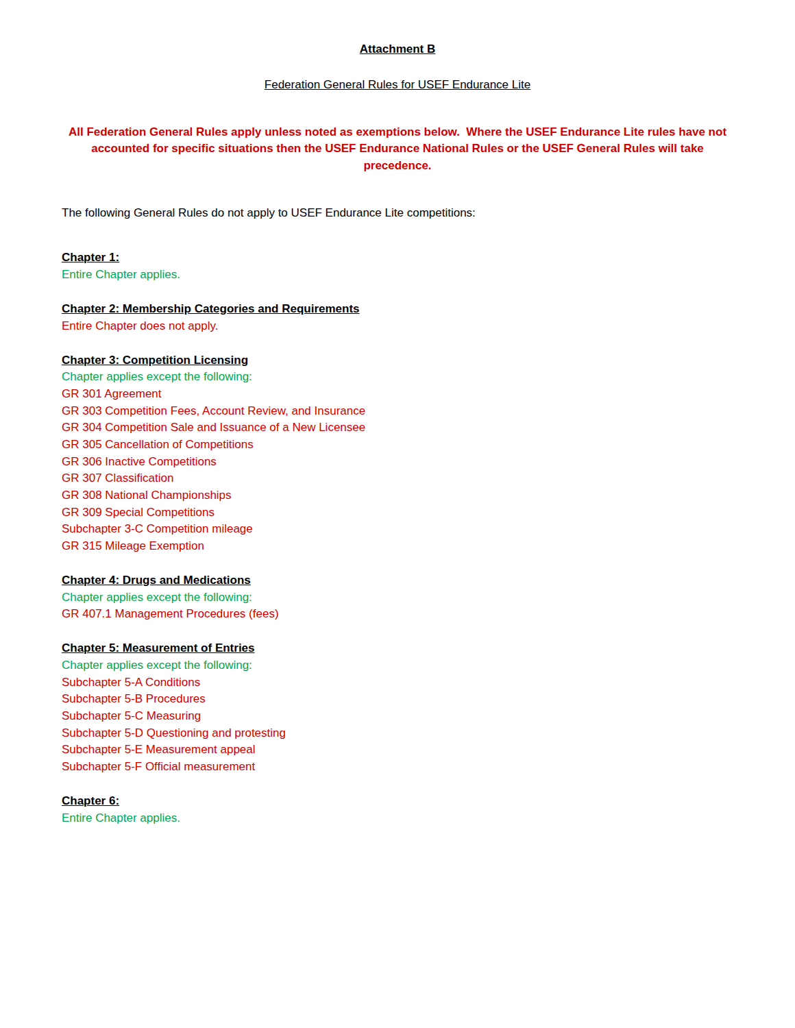Attachment B
Federation General Rules for USEF Endurance Lite
All Federation General Rules apply unless noted as exemptions below. Where the USEF Endurance Lite rules have not accounted for specific situations then the USEF Endurance National Rules or the USEF General Rules will take precedence.
The following General Rules do not apply to USEF Endurance Lite competitions:
Chapter 1:
Entire Chapter applies.
Chapter 2: Membership Categories and Requirements
Entire Chapter does not apply.
Chapter 3: Competition Licensing
Chapter applies except the following:
GR 301 Agreement
GR 303 Competition Fees, Account Review, and Insurance
GR 304 Competition Sale and Issuance of a New Licensee
GR 305 Cancellation of Competitions
GR 306 Inactive Competitions
GR 307 Classification
GR 308 National Championships
GR 309 Special Competitions
Subchapter 3-C Competition mileage
GR 315 Mileage Exemption
Chapter 4: Drugs and Medications
Chapter applies except the following:
GR 407.1 Management Procedures (fees)
Chapter 5: Measurement of Entries
Chapter applies except the following:
Subchapter 5-A Conditions
Subchapter 5-B Procedures
Subchapter 5-C Measuring
Subchapter 5-D Questioning and protesting
Subchapter 5-E Measurement appeal
Subchapter 5-F Official measurement
Chapter 6:
Entire Chapter applies.